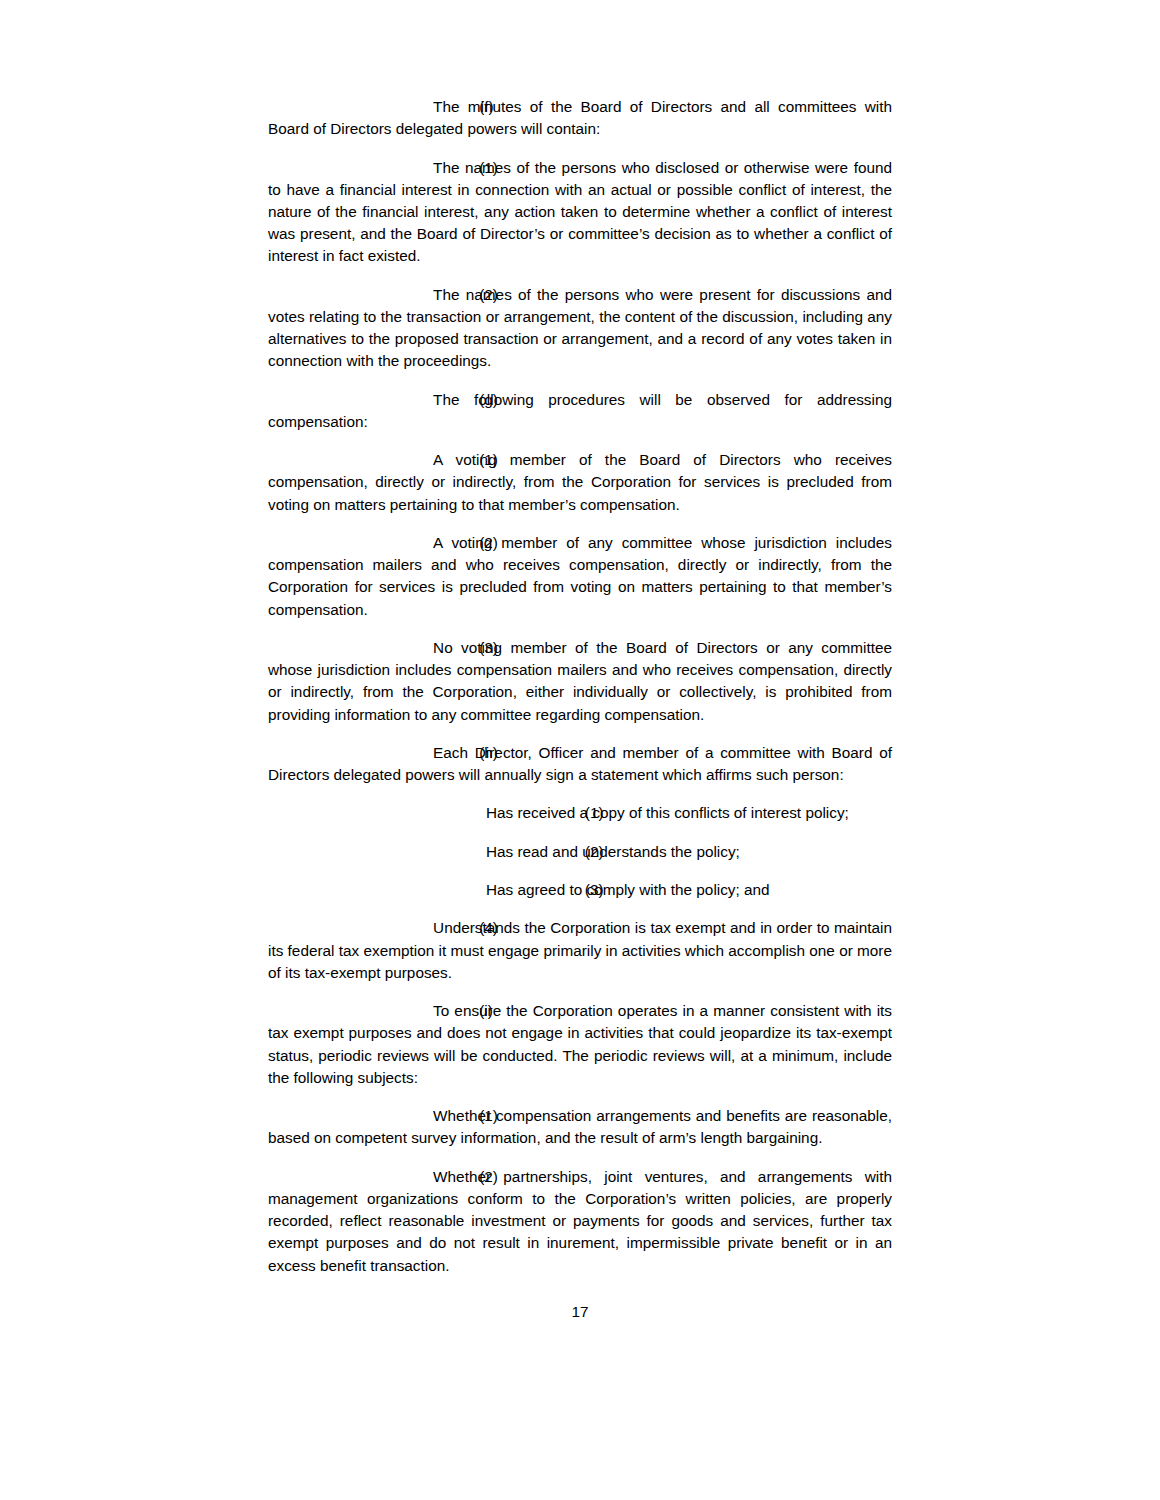(f) The minutes of the Board of Directors and all committees with Board of Directors delegated powers will contain:
(1) The names of the persons who disclosed or otherwise were found to have a financial interest in connection with an actual or possible conflict of interest, the nature of the financial interest, any action taken to determine whether a conflict of interest was present, and the Board of Director’s or committee’s decision as to whether a conflict of interest in fact existed.
(2) The names of the persons who were present for discussions and votes relating to the transaction or arrangement, the content of the discussion, including any alternatives to the proposed transaction or arrangement, and a record of any votes taken in connection with the proceedings.
(g) The following procedures will be observed for addressing compensation:
(1) A voting member of the Board of Directors who receives compensation, directly or indirectly, from the Corporation for services is precluded from voting on matters pertaining to that member’s compensation.
(2) A voting member of any committee whose jurisdiction includes compensation mailers and who receives compensation, directly or indirectly, from the Corporation for services is precluded from voting on matters pertaining to that member’s compensation.
(3) No voting member of the Board of Directors or any committee whose jurisdiction includes compensation mailers and who receives compensation, directly or indirectly, from the Corporation, either individually or collectively, is prohibited from providing information to any committee regarding compensation.
(h) Each Director, Officer and member of a committee with Board of Directors delegated powers will annually sign a statement which affirms such person:
(1) Has received a copy of this conflicts of interest policy;
(2) Has read and understands the policy;
(3) Has agreed to comply with the policy; and
(4) Understands the Corporation is tax exempt and in order to maintain its federal tax exemption it must engage primarily in activities which accomplish one or more of its tax-exempt purposes.
(i) To ensure the Corporation operates in a manner consistent with its tax exempt purposes and does not engage in activities that could jeopardize its tax-exempt status, periodic reviews will be conducted. The periodic reviews will, at a minimum, include the following subjects:
(1) Whether compensation arrangements and benefits are reasonable, based on competent survey information, and the result of arm’s length bargaining.
(2) Whether partnerships, joint ventures, and arrangements with management organizations conform to the Corporation’s written policies, are properly recorded, reflect reasonable investment or payments for goods and services, further tax exempt purposes and do not result in inurement, impermissible private benefit or in an excess benefit transaction.
17